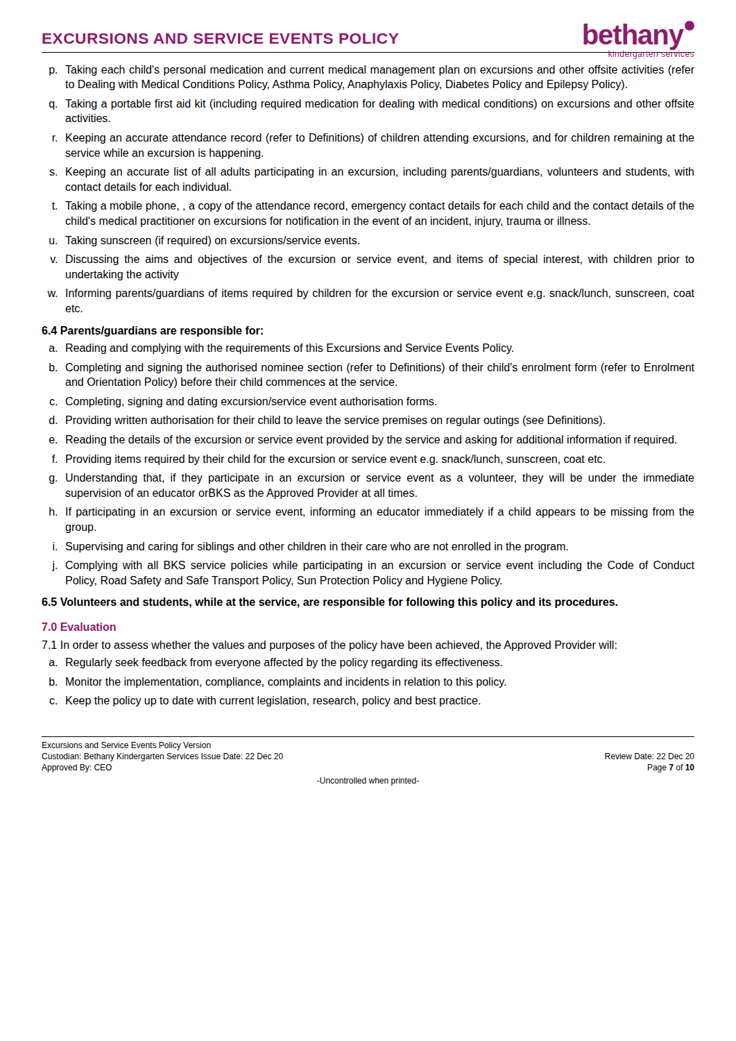bethany
kindergarten services
EXCURSIONS AND SERVICE EVENTS POLICY
Taking each child's personal medication and current medical management plan on excursions and other offsite activities (refer to Dealing with Medical Conditions Policy, Asthma Policy, Anaphylaxis Policy, Diabetes Policy and Epilepsy Policy).
Taking a portable first aid kit (including required medication for dealing with medical conditions) on excursions and other offsite activities.
Keeping an accurate attendance record (refer to Definitions) of children attending excursions, and for children remaining at the service while an excursion is happening.
Keeping an accurate list of all adults participating in an excursion, including parents/guardians, volunteers and students, with contact details for each individual.
Taking a mobile phone, , a copy of the attendance record, emergency contact details for each child and the contact details of the child's medical practitioner on excursions for notification in the event of an incident, injury, trauma or illness.
Taking sunscreen (if required) on excursions/service events.
Discussing the aims and objectives of the excursion or service event, and items of special interest, with children prior to undertaking the activity
Informing parents/guardians of items required by children for the excursion or service event e.g. snack/lunch, sunscreen, coat etc.
6.4 Parents/guardians are responsible for:
Reading and complying with the requirements of this Excursions and Service Events Policy.
Completing and signing the authorised nominee section (refer to Definitions) of their child's enrolment form (refer to Enrolment and Orientation Policy) before their child commences at the service.
Completing, signing and dating excursion/service event authorisation forms.
Providing written authorisation for their child to leave the service premises on regular outings (see Definitions).
Reading the details of the excursion or service event provided by the service and asking for additional information if required.
Providing items required by their child for the excursion or service event e.g. snack/lunch, sunscreen, coat etc.
Understanding that, if they participate in an excursion or service event as a volunteer, they will be under the immediate supervision of an educator orBKS as the Approved Provider at all times.
If participating in an excursion or service event, informing an educator immediately if a child appears to be missing from the group.
Supervising and caring for siblings and other children in their care who are not enrolled in the program.
Complying with all BKS service policies while participating in an excursion or service event including the Code of Conduct Policy, Road Safety and Safe Transport Policy, Sun Protection Policy and Hygiene Policy.
6.5 Volunteers and students, while at the service, are responsible for following this policy and its procedures.
7.0 Evaluation
7.1 In order to assess whether the values and purposes of the policy have been achieved, the Approved Provider will:
Regularly seek feedback from everyone affected by the policy regarding its effectiveness.
Monitor the implementation, compliance, complaints and incidents in relation to this policy.
Keep the policy up to date with current legislation, research, policy and best practice.
Excursions and Service Events Policy Version
Custodian: Bethany Kindergarten Services Issue Date: 22 Dec 20
Review Date: 22 Dec 20
Approved By: CEO
Page 7 of 10
-Uncontrolled when printed-